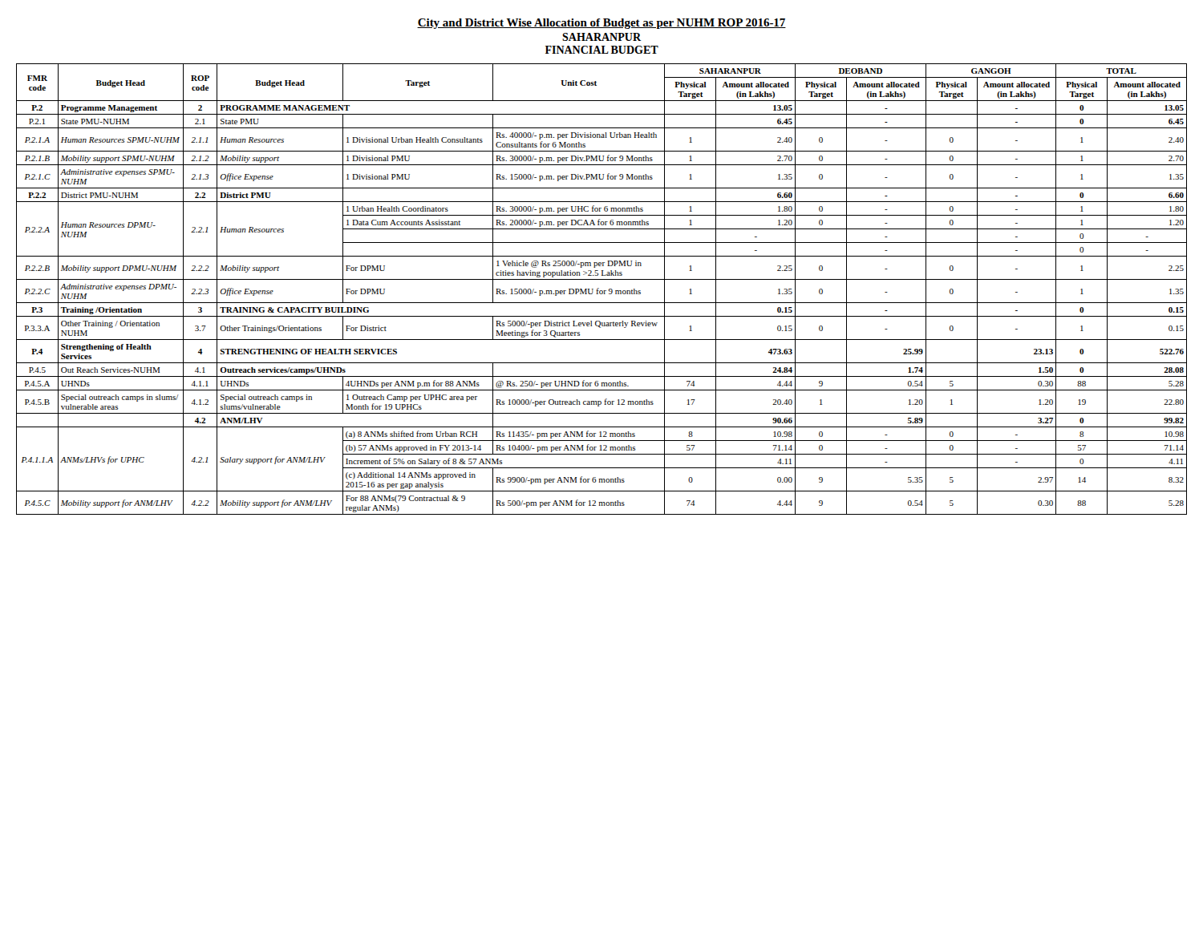City and District Wise Allocation of Budget as per NUHM ROP 2016-17
SAHARANPUR
FINANCIAL BUDGET
| FMR code | Budget Head | ROP code | Budget Head | Target | Unit Cost | SAHARANPUR | DEOBAND | GANGOH | TOTAL |
| --- | --- | --- | --- | --- | --- | --- | --- | --- | --- |
| Physical Target | Amount allocated (in Lakhs) | Physical Target | Amount allocated (in Lakhs) | Physical Target | Amount allocated (in Lakhs) | Physical Target | Amount allocated (in Lakhs) |
| P.2 | Programme Management | 2 | PROGRAMME MANAGEMENT | | 13.05 | | - | | - | 0 | 13.05 |
| P.2.1 | State PMU-NUHM | 2.1 | State PMU | | | | 6.45 | | - | | - | 0 | 6.45 |
| P.2.1.A | Human Resources SPMU-NUHM | 2.1.1 | Human Resources | 1 Divisional Urban Health Consultants | Rs. 40000/- p.m. per Divisional Urban Health Consultants for 6 Months | 1 | 2.40 | 0 | - | 0 | - | 1 | 2.40 |
| P.2.1.B | Mobility support SPMU-NUHM | 2.1.2 | Mobility support | 1 Divisional PMU | Rs. 30000/- p.m. per Div.PMU for 9 Months | 1 | 2.70 | 0 | - | 0 | - | 1 | 2.70 |
| P.2.1.C | Administrative expenses SPMU-NUHM | 2.1.3 | Office Expense | 1 Divisional PMU | Rs. 15000/- p.m. per Div.PMU for 9 Months | 1 | 1.35 | 0 | - | 0 | - | 1 | 1.35 |
| P.2.2 | District PMU-NUHM | 2.2 | District PMU | | | | 6.60 | | - | | - | 0 | 6.60 |
| P.2.2.A | Human Resources DPMU-NUHM | 2.2.1 | Human Resources | 1 Urban Health Coordinators | Rs. 30000/- p.m. per UHC for 6 monmths | 1 | 1.80 | 0 | - | 0 | - | 1 | 1.80 |
| 1 Data Cum Accounts Assisstant | Rs. 20000/- p.m. per DCAA for 6 monmths | 1 | 1.20 | 0 | - | 0 | - | 1 | 1.20 |
| | | | - | | - | | - | 0 | - |
| | | | - | | - | | - | 0 | - |
| P.2.2.B | Mobility support DPMU-NUHM | 2.2.2 | Mobility support | For DPMU | 1 Vehicle @ Rs 25000/-pm per DPMU in cities having population >2.5 Lakhs | 1 | 2.25 | 0 | - | 0 | - | 1 | 2.25 |
| P.2.2.C | Administrative expenses DPMU-NUHM | 2.2.3 | Office Expense | For DPMU | Rs. 15000/- p.m.per DPMU for 9 months | 1 | 1.35 | 0 | - | 0 | - | 1 | 1.35 |
| P.3 | Training /Orientation | 3 | TRAINING & CAPACITY BUILDING | | 0.15 | | - | | - | 0 | 0.15 |
| P.3.3.A | Other Training / Orientation NUHM | 3.7 | Other Trainings/Orientations | For District | Rs 5000/-per District Level Quarterly Review Meetings for 3 Quarters | 1 | 0.15 | 0 | - | 0 | - | 1 | 0.15 |
| P.4 | Strengthening of Health Services | 4 | STRENGTHENING OF HEALTH SERVICES | | 473.63 | | 25.99 | | 23.13 | 0 | 522.76 |
| P.4.5 | Out Reach Services-NUHM | 4.1 | Outreach services/camps/UHNDs | | | 24.84 | | 1.74 | | 1.50 | 0 | 28.08 |
| P.4.5.A | UHNDs | 4.1.1 | UHNDs | 4UHNDs per ANM p.m for 88 ANMs | @ Rs. 250/- per UHND for 6 months. | 74 | 4.44 | 9 | 0.54 | 5 | 0.30 | 88 | 5.28 |
| P.4.5.B | Special outreach camps in slums/ vulnerable areas | 4.1.2 | Special outreach camps in slums/vulnerable | 1 Outreach Camp per UPHC area per Month for 19 UPHCs | Rs 10000/-per Outreach camp for 12 months | 17 | 20.40 | 1 | 1.20 | 1 | 1.20 | 19 | 22.80 |
| | | 4.2 | ANM/LHV | | | 90.66 | | 5.89 | | 3.27 | 0 | 99.82 |
| P.4.1.1.A | ANMs/LHVs for UPHC | 4.2.1 | Salary support for ANM/LHV | (a) 8 ANMs shifted from Urban RCH | Rs 11435/- pm per ANM for 12 months | 8 | 10.98 | 0 | - | 0 | - | 8 | 10.98 |
| (b) 57 ANMs approved in FY 2013-14 | Rs 10400/- pm per ANM for 12 months | 57 | 71.14 | 0 | - | 0 | - | 57 | 71.14 |
| Increment of 5% on Salary of 8 & 57 ANMs | | 4.11 | | - | | - | 0 | 4.11 |
| (c) Additional 14 ANMs approved in 2015-16 as per gap analysis | Rs 9900/-pm per ANM for 6 months | 0 | 0.00 | 9 | 5.35 | 5 | 2.97 | 14 | 8.32 |
| P.4.5.C | Mobility support for ANM/LHV | 4.2.2 | Mobility support for ANM/LHV | For 88 ANMs(79 Contractual & 9 regular ANMs) | Rs 500/-pm per ANM for 12 months | 74 | 4.44 | 9 | 0.54 | 5 | 0.30 | 88 | 5.28 |